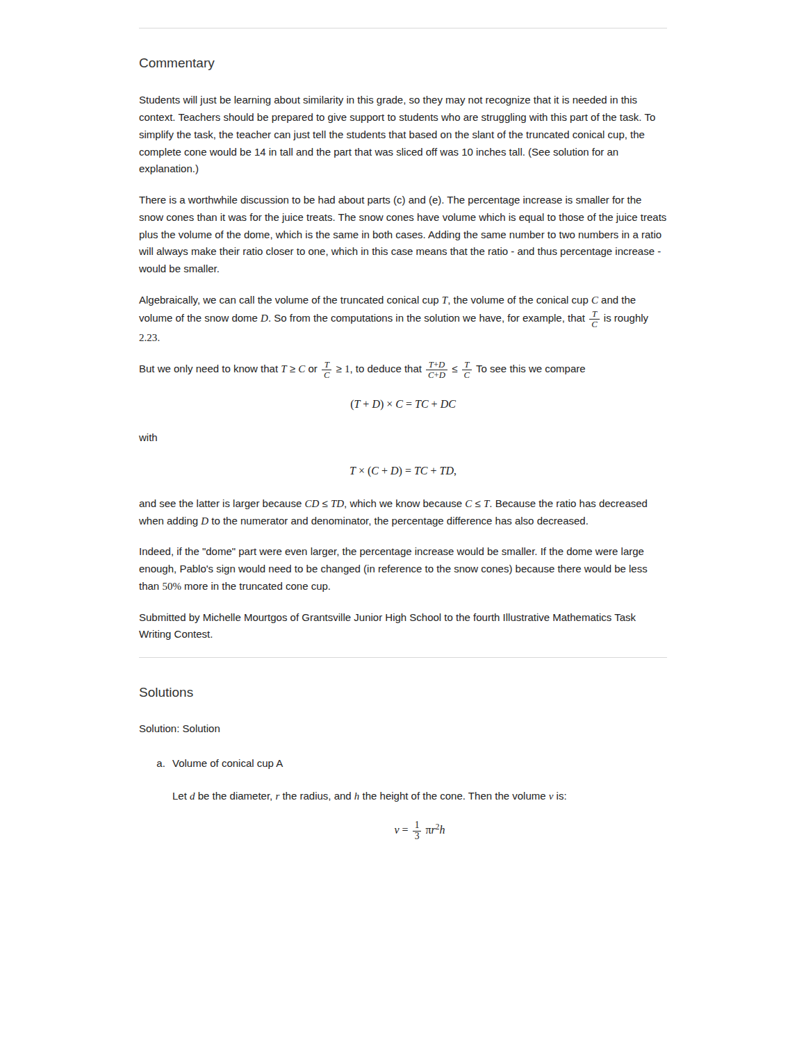Commentary
Students will just be learning about similarity in this grade, so they may not recognize that it is needed in this context. Teachers should be prepared to give support to students who are struggling with this part of the task. To simplify the task, the teacher can just tell the students that based on the slant of the truncated conical cup, the complete cone would be 14 in tall and the part that was sliced off was 10 inches tall. (See solution for an explanation.)
There is a worthwhile discussion to be had about parts (c) and (e). The percentage increase is smaller for the snow cones than it was for the juice treats. The snow cones have volume which is equal to those of the juice treats plus the volume of the dome, which is the same in both cases. Adding the same number to two numbers in a ratio will always make their ratio closer to one, which in this case means that the ratio - and thus percentage increase - would be smaller.
Algebraically, we can call the volume of the truncated conical cup T, the volume of the conical cup C and the volume of the snow dome D. So from the computations in the solution we have, for example, that TC is roughly 2.23.
But we only need to know that T ≥ C or TC ≥ 1, to deduce that T+D C+D ≤ TC To see this we compare
(T + D) × C = TC + DC
with
T × (C + D) = TC + TD,
and see the latter is larger because CD ≤ TD, which we know because C ≤ T. Because the ratio has decreased when adding D to the numerator and denominator, the percentage difference has also decreased.
Indeed, if the "dome" part were even larger, the percentage increase would be smaller. If the dome were large enough, Pablo's sign would need to be changed (in reference to the snow cones) because there would be less than 50% more in the truncated cone cup.
Submitted by Michelle Mourtgos of Grantsville Junior High School to the fourth Illustrative Mathematics Task Writing Contest.
Solutions
Solution: Solution
Volume of conical cup A
Let d be the diameter, r the radius, and h the height of the cone. Then the volume v is:
v = 13 πr2h